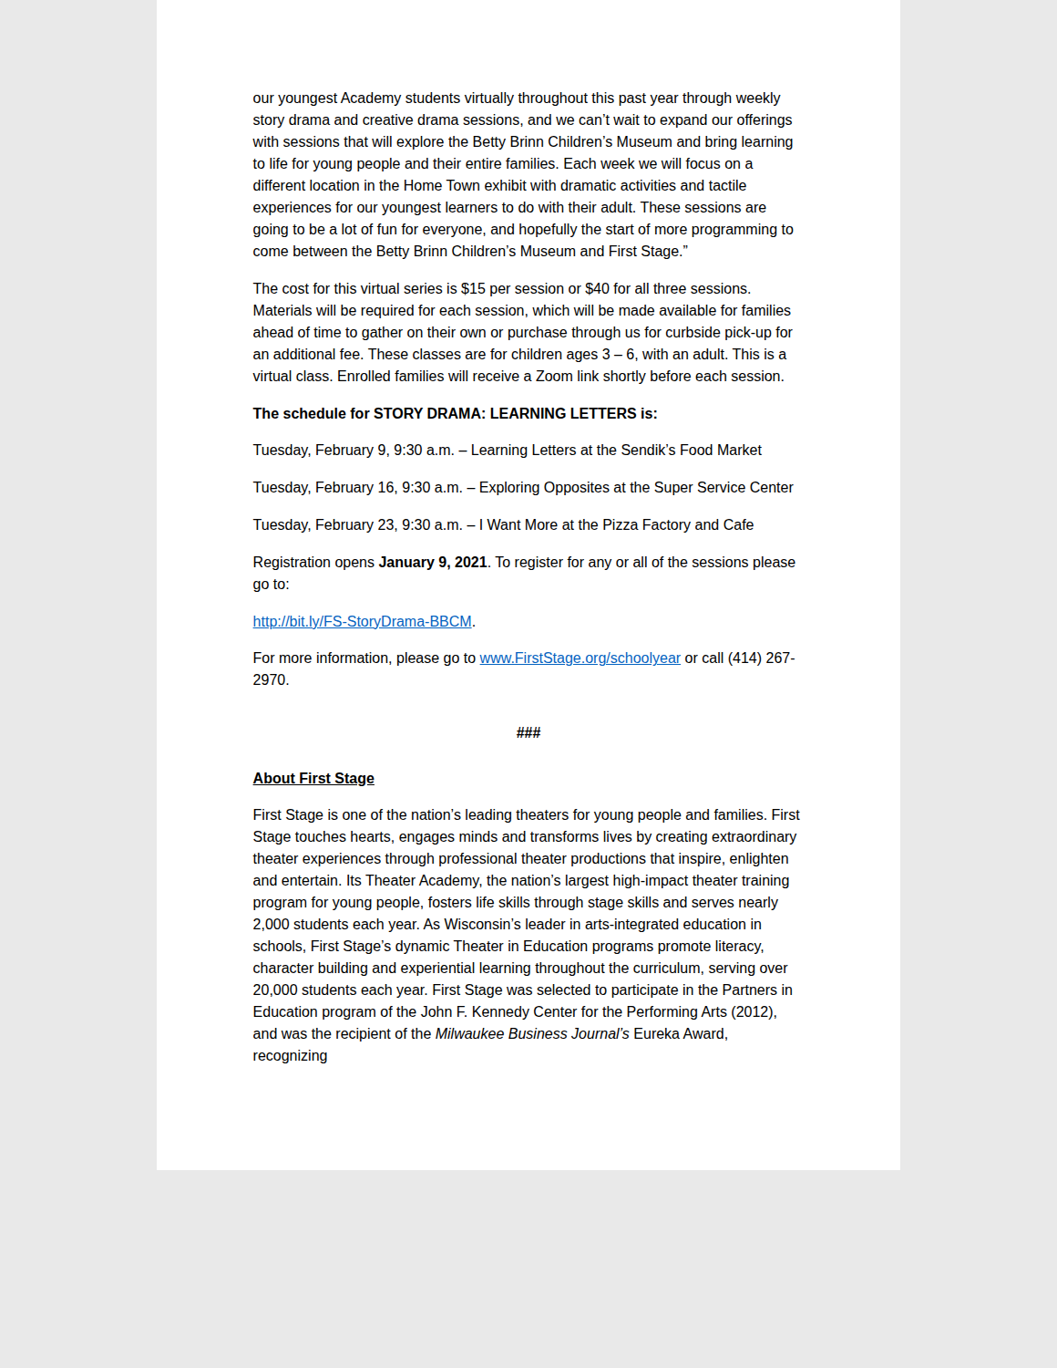our youngest Academy students virtually throughout this past year through weekly story drama and creative drama sessions, and we can’t wait to expand our offerings with sessions that will explore the Betty Brinn Children’s Museum and bring learning to life for young people and their entire families. Each week we will focus on a different location in the Home Town exhibit with dramatic activities and tactile experiences for our youngest learners to do with their adult. These sessions are going to be a lot of fun for everyone, and hopefully the start of more programming to come between the Betty Brinn Children’s Museum and First Stage.”
The cost for this virtual series is $15 per session or $40 for all three sessions. Materials will be required for each session, which will be made available for families ahead of time to gather on their own or purchase through us for curbside pick-up for an additional fee. These classes are for children ages 3 – 6, with an adult. This is a virtual class. Enrolled families will receive a Zoom link shortly before each session.
The schedule for STORY DRAMA: LEARNING LETTERS is:
Tuesday, February 9, 9:30 a.m. – Learning Letters at the Sendik’s Food Market
Tuesday, February 16, 9:30 a.m. – Exploring Opposites at the Super Service Center
Tuesday, February 23, 9:30 a.m. – I Want More at the Pizza Factory and Cafe
Registration opens January 9, 2021. To register for any or all of the sessions please go to:
http://bit.ly/FS-StoryDrama-BBCM.
For more information, please go to www.FirstStage.org/schoolyear or call (414) 267-2970.
###
About First Stage
First Stage is one of the nation’s leading theaters for young people and families. First Stage touches hearts, engages minds and transforms lives by creating extraordinary theater experiences through professional theater productions that inspire, enlighten and entertain. Its Theater Academy, the nation’s largest high-impact theater training program for young people, fosters life skills through stage skills and serves nearly 2,000 students each year. As Wisconsin’s leader in arts-integrated education in schools, First Stage’s dynamic Theater in Education programs promote literacy, character building and experiential learning throughout the curriculum, serving over 20,000 students each year. First Stage was selected to participate in the Partners in Education program of the John F. Kennedy Center for the Performing Arts (2012), and was the recipient of the Milwaukee Business Journal’s Eureka Award, recognizing